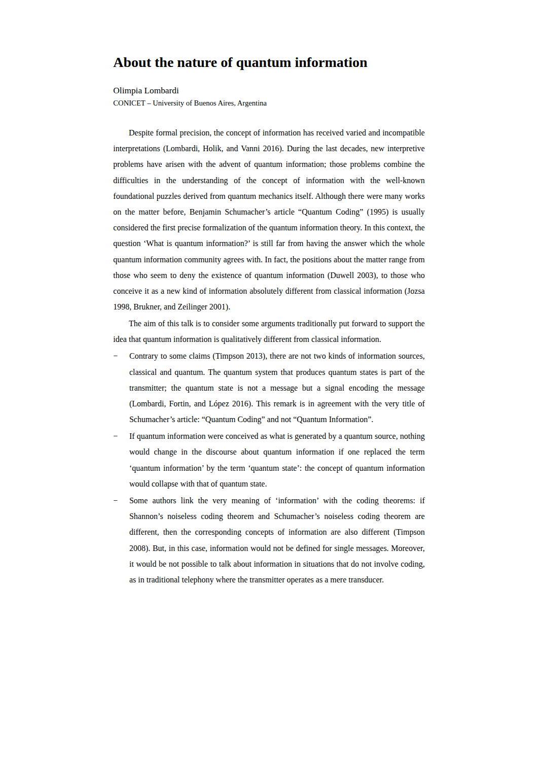About the nature of quantum information
Olimpia Lombardi
CONICET – University of Buenos Aires, Argentina
Despite formal precision, the concept of information has received varied and incompatible interpretations (Lombardi, Holik, and Vanni 2016). During the last decades, new interpretive problems have arisen with the advent of quantum information; those problems combine the difficulties in the understanding of the concept of information with the well-known foundational puzzles derived from quantum mechanics itself. Although there were many works on the matter before, Benjamin Schumacher’s article “Quantum Coding” (1995) is usually considered the first precise formalization of the quantum information theory. In this context, the question ‘What is quantum information?’ is still far from having the answer which the whole quantum information community agrees with. In fact, the positions about the matter range from those who seem to deny the existence of quantum information (Duwell 2003), to those who conceive it as a new kind of information absolutely different from classical information (Jozsa 1998, Brukner, and Zeilinger 2001).
The aim of this talk is to consider some arguments traditionally put forward to support the idea that quantum information is qualitatively different from classical information.
Contrary to some claims (Timpson 2013), there are not two kinds of information sources, classical and quantum. The quantum system that produces quantum states is part of the transmitter; the quantum state is not a message but a signal encoding the message (Lombardi, Fortin, and López 2016). This remark is in agreement with the very title of Schumacher’s article: “Quantum Coding” and not “Quantum Information”.
If quantum information were conceived as what is generated by a quantum source, nothing would change in the discourse about quantum information if one replaced the term ‘quantum information’ by the term ‘quantum state’: the concept of quantum information would collapse with that of quantum state.
Some authors link the very meaning of ‘information’ with the coding theorems: if Shannon’s noiseless coding theorem and Schumacher’s noiseless coding theorem are different, then the corresponding concepts of information are also different (Timpson 2008). But, in this case, information would not be defined for single messages. Moreover, it would be not possible to talk about information in situations that do not involve coding, as in traditional telephony where the transmitter operates as a mere transducer.